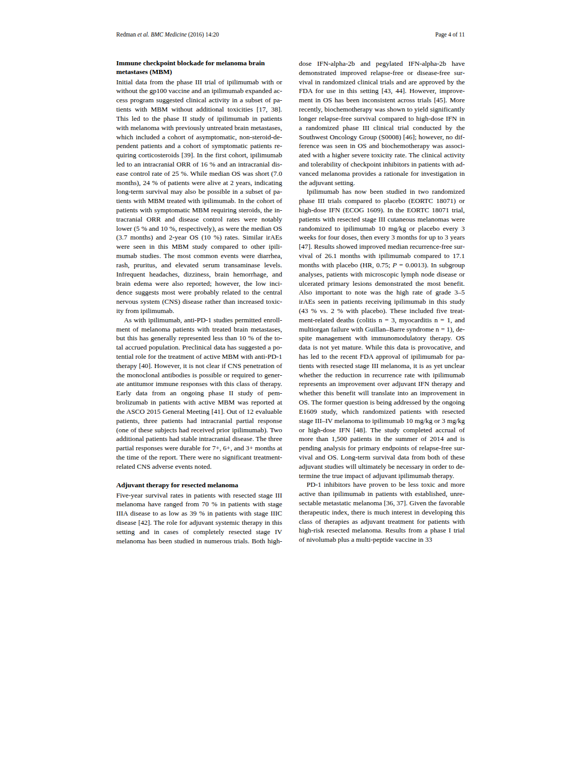Redman et al. BMC Medicine (2016) 14:20
Page 4 of 11
Immune checkpoint blockade for melanoma brain metastases (MBM)
Initial data from the phase III trial of ipilimumab with or without the gp100 vaccine and an ipilimumab expanded access program suggested clinical activity in a subset of patients with MBM without additional toxicities [17, 38]. This led to the phase II study of ipilimumab in patients with melanoma with previously untreated brain metastases, which included a cohort of asymptomatic, non-steroid-dependent patients and a cohort of symptomatic patients requiring corticosteroids [39]. In the first cohort, ipilimumab led to an intracranial ORR of 16 % and an intracranial disease control rate of 25 %. While median OS was short (7.0 months), 24 % of patients were alive at 2 years, indicating long-term survival may also be possible in a subset of patients with MBM treated with ipilimumab. In the cohort of patients with symptomatic MBM requiring steroids, the intracranial ORR and disease control rates were notably lower (5 % and 10 %, respectively), as were the median OS (3.7 months) and 2-year OS (10 %) rates. Similar irAEs were seen in this MBM study compared to other ipilimumab studies. The most common events were diarrhea, rash, pruritus, and elevated serum transaminase levels. Infrequent headaches, dizziness, brain hemorrhage, and brain edema were also reported; however, the low incidence suggests most were probably related to the central nervous system (CNS) disease rather than increased toxicity from ipilimumab.
As with ipilimumab, anti-PD-1 studies permitted enrollment of melanoma patients with treated brain metastases, but this has generally represented less than 10 % of the total accrued population. Preclinical data has suggested a potential role for the treatment of active MBM with anti-PD-1 therapy [40]. However, it is not clear if CNS penetration of the monoclonal antibodies is possible or required to generate antitumor immune responses with this class of therapy. Early data from an ongoing phase II study of pembrolizumab in patients with active MBM was reported at the ASCO 2015 General Meeting [41]. Out of 12 evaluable patients, three patients had intracranial partial response (one of these subjects had received prior ipilimumab). Two additional patients had stable intracranial disease. The three partial responses were durable for 7+, 6+, and 3+ months at the time of the report. There were no significant treatment-related CNS adverse events noted.
Adjuvant therapy for resected melanoma
Five-year survival rates in patients with resected stage III melanoma have ranged from 70 % in patients with stage IIIA disease to as low as 39 % in patients with stage IIIC disease [42]. The role for adjuvant systemic therapy in this setting and in cases of completely resected stage IV melanoma has been studied in numerous trials. Both high-dose IFN-alpha-2b and pegylated IFN-alpha-2b have demonstrated improved relapse-free or disease-free survival in randomized clinical trials and are approved by the FDA for use in this setting [43, 44]. However, improvement in OS has been inconsistent across trials [45]. More recently, biochemotherapy was shown to yield significantly longer relapse-free survival compared to high-dose IFN in a randomized phase III clinical trial conducted by the Southwest Oncology Group (S0008) [46]; however, no difference was seen in OS and biochemotherapy was associated with a higher severe toxicity rate. The clinical activity and tolerability of checkpoint inhibitors in patients with advanced melanoma provides a rationale for investigation in the adjuvant setting.
Ipilimumab has now been studied in two randomized phase III trials compared to placebo (EORTC 18071) or high-dose IFN (ECOG 1609). In the EORTC 18071 trial, patients with resected stage III cutaneous melanomas were randomized to ipilimumab 10 mg/kg or placebo every 3 weeks for four doses, then every 3 months for up to 3 years [47]. Results showed improved median recurrence-free survival of 26.1 months with ipilimumab compared to 17.1 months with placebo (HR, 0.75; P = 0.0013). In subgroup analyses, patients with microscopic lymph node disease or ulcerated primary lesions demonstrated the most benefit. Also important to note was the high rate of grade 3–5 irAEs seen in patients receiving ipilimumab in this study (43 % vs. 2 % with placebo). These included five treatment-related deaths (colitis n = 3, myocarditis n = 1, and multiorgan failure with Guillan–Barre syndrome n = 1), despite management with immunomodulatory therapy. OS data is not yet mature. While this data is provocative, and has led to the recent FDA approval of ipilimumab for patients with resected stage III melanoma, it is as yet unclear whether the reduction in recurrence rate with ipilimumab represents an improvement over adjuvant IFN therapy and whether this benefit will translate into an improvement in OS. The former question is being addressed by the ongoing E1609 study, which randomized patients with resected stage III–IV melanoma to ipilimumab 10 mg/kg or 3 mg/kg or high-dose IFN [48]. The study completed accrual of more than 1,500 patients in the summer of 2014 and is pending analysis for primary endpoints of relapse-free survival and OS. Long-term survival data from both of these adjuvant studies will ultimately be necessary in order to determine the true impact of adjuvant ipilimumab therapy.
PD-1 inhibitors have proven to be less toxic and more active than ipilimumab in patients with established, unresectable metastatic melanoma [36, 37]. Given the favorable therapeutic index, there is much interest in developing this class of therapies as adjuvant treatment for patients with high-risk resected melanoma. Results from a phase I trial of nivolumab plus a multi-peptide vaccine in 33